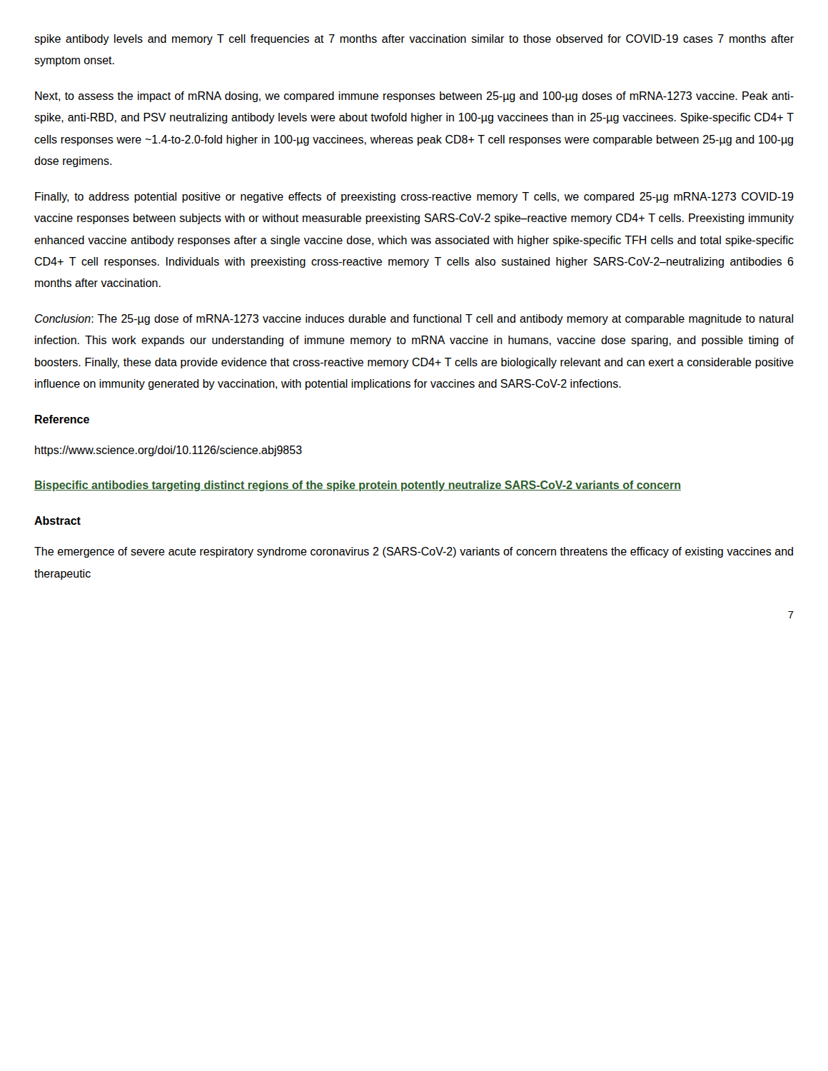spike antibody levels and memory T cell frequencies at 7 months after vaccination similar to those observed for COVID-19 cases 7 months after symptom onset.
Next, to assess the impact of mRNA dosing, we compared immune responses between 25-µg and 100-µg doses of mRNA-1273 vaccine. Peak anti-spike, anti-RBD, and PSV neutralizing antibody levels were about twofold higher in 100-µg vaccinees than in 25-µg vaccinees. Spike-specific CD4+ T cells responses were ~1.4-to-2.0-fold higher in 100-µg vaccinees, whereas peak CD8+ T cell responses were comparable between 25-µg and 100-µg dose regimens.
Finally, to address potential positive or negative effects of preexisting cross-reactive memory T cells, we compared 25-µg mRNA-1273 COVID-19 vaccine responses between subjects with or without measurable preexisting SARS-CoV-2 spike–reactive memory CD4+ T cells. Preexisting immunity enhanced vaccine antibody responses after a single vaccine dose, which was associated with higher spike-specific TFH cells and total spike-specific CD4+ T cell responses. Individuals with preexisting cross-reactive memory T cells also sustained higher SARS-CoV-2–neutralizing antibodies 6 months after vaccination.
Conclusion: The 25-µg dose of mRNA-1273 vaccine induces durable and functional T cell and antibody memory at comparable magnitude to natural infection. This work expands our understanding of immune memory to mRNA vaccine in humans, vaccine dose sparing, and possible timing of boosters. Finally, these data provide evidence that cross-reactive memory CD4+ T cells are biologically relevant and can exert a considerable positive influence on immunity generated by vaccination, with potential implications for vaccines and SARS-CoV-2 infections.
Reference
https://www.science.org/doi/10.1126/science.abj9853
Bispecific antibodies targeting distinct regions of the spike protein potently neutralize SARS-CoV-2 variants of concern
Abstract
The emergence of severe acute respiratory syndrome coronavirus 2 (SARS-CoV-2) variants of concern threatens the efficacy of existing vaccines and therapeutic
7